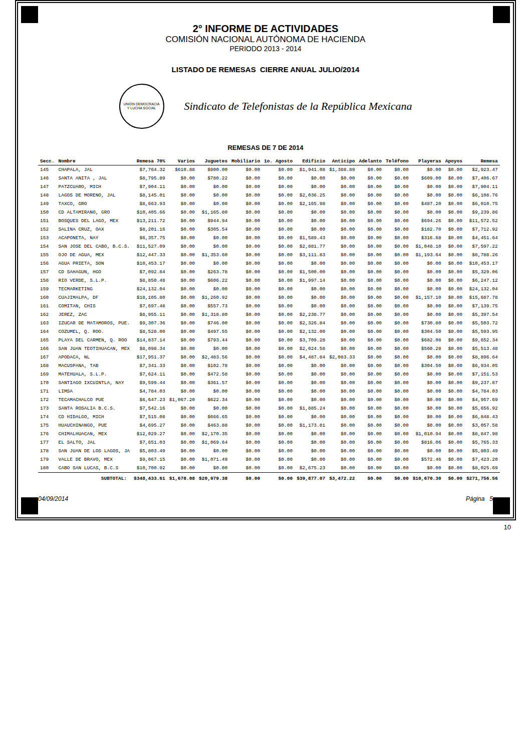2° INFORME DE ACTIVIDADES
COMISIÓN NACIONAL AUTÓNOMA DE HACIENDA
PERIODO 2013 - 2014
LISTADO DE REMESAS CIERRE ANUAL JULIO/2014
UNIÓN DEMOCRACIA Y LUCHA SOCIAL
Sindicato de Telefonistas de la República Mexicana
REMESAS DE 7 DE 2014
| Secc. | Nombre | Remesa 70% | Varios | Juguetes | Mobiliario | 1o. Agosto | Edificio | Anticipo | Adelanto | Teléfono | Playeras | Apoyos | Remesa |
| --- | --- | --- | --- | --- | --- | --- | --- | --- | --- | --- | --- | --- | --- |
| 145 | CHAPALA, JAL | $7,764.32 | $610.88 | $900.00 | $0.00 | $0.00 | $1,941.08 | $1,388.89 | $0.00 | $0.00 | $0.00 | $0.00 | $2,923.47 |
| 146 | SANTA ANITA , JAL | $8,795.89 | $0.00 | $780.22 | $0.00 | $0.00 | $0.00 | $0.00 | $0.00 | $0.00 | $609.00 | $0.00 | $7,406.67 |
| 147 | PATZCUARO, MICH | $7,904.11 | $0.00 | $0.00 | $0.00 | $0.00 | $0.00 | $0.00 | $0.00 | $0.00 | $0.00 | $0.00 | $7,904.11 |
| 148 | LAGOS DE MORENO, JAL | $8,145.01 | $0.00 | $0.00 | $0.00 | $0.00 | $2,036.25 | $0.00 | $0.00 | $0.00 | $0.00 | $0.00 | $6,108.76 |
| 149 | TAXCO, GRO | $8,663.93 | $0.00 | $0.00 | $0.00 | $0.00 | $2,165.98 | $0.00 | $0.00 | $0.00 | $487.20 | $0.00 | $6,010.75 |
| 150 | CD ALTAMIRANO, GRO | $10,405.66 | $0.00 | $1,165.80 | $0.00 | $0.00 | $0.00 | $0.00 | $0.00 | $0.00 | $0.00 | $0.00 | $9,239.86 |
| 151 | BOSQUES DEL LAGO, MEX | $13,211.72 | $0.00 | $944.94 | $0.00 | $0.00 | $0.00 | $0.00 | $0.00 | $0.00 | $694.26 | $0.00 | $11,572.52 |
| 152 | SALINA CRUZ, OAX | $8,201.16 | $0.00 | $305.54 | $0.00 | $0.00 | $0.00 | $0.00 | $0.00 | $0.00 | $182.70 | $0.00 | $7,712.92 |
| 153 | ACAPONETA, NAY | $6,357.75 | $0.00 | $0.00 | $0.00 | $0.00 | $1,589.43 | $0.00 | $0.00 | $0.00 | $316.68 | $0.00 | $4,451.64 |
| 154 | SAN JOSE DEL CABO, B.C.S. | $11,527.09 | $0.00 | $0.00 | $0.00 | $0.00 | $2,881.77 | $0.00 | $0.00 | $0.00 | $1,048.10 | $0.00 | $7,597.22 |
| 155 | OJO DE AGUA, MEX | $12,447.33 | $0.00 | $1,353.60 | $0.00 | $0.00 | $3,111.83 | $0.00 | $0.00 | $0.00 | $1,193.64 | $0.00 | $6,788.26 |
| 156 | AGUA PRIETA, SON | $10,453.17 | $0.00 | $0.00 | $0.00 | $0.00 | $0.00 | $0.00 | $0.00 | $0.00 | $0.00 | $0.00 | $10,453.17 |
| 157 | CD SAHAGUN, HGO | $7,092.84 | $0.00 | $263.78 | $0.00 | $0.00 | $1,500.00 | $0.00 | $0.00 | $0.00 | $0.00 | $0.00 | $5,329.06 |
| 158 | RIO VERDE, S.L.P. | $8,850.48 | $0.00 | $606.22 | $0.00 | $0.00 | $1,997.14 | $0.00 | $0.00 | $0.00 | $0.00 | $0.00 | $6,247.12 |
| 159 | TECMARKETING | $24,132.04 | $0.00 | $0.00 | $0.00 | $0.00 | $0.00 | $0.00 | $0.00 | $0.00 | $0.00 | $0.00 | $24,132.04 |
| 160 | CUAJIMALPA, DF | $18,105.80 | $0.00 | $1,260.92 | $0.00 | $0.00 | $0.00 | $0.00 | $0.00 | $0.00 | $1,157.10 | $0.00 | $15,687.78 |
| 161 | COMITAN, CHIS | $7,697.48 | $0.00 | $557.73 | $0.00 | $0.00 | $0.00 | $0.00 | $0.00 | $0.00 | $0.00 | $0.00 | $7,139.75 |
| 162 | JEREZ, ZAC | $8,955.11 | $0.00 | $1,318.80 | $0.00 | $0.00 | $2,238.77 | $0.00 | $0.00 | $0.00 | $0.00 | $0.00 | $5,397.54 |
| 163 | IZUCAR DE MATAMOROS, PUE. | $9,307.36 | $0.00 | $746.00 | $0.00 | $0.00 | $2,326.84 | $0.00 | $0.00 | $0.00 | $730.80 | $0.00 | $5,503.72 |
| 164 | COZUMEL, Q. ROO. | $8,528.00 | $0.00 | $497.55 | $0.00 | $0.00 | $2,132.00 | $0.00 | $0.00 | $0.00 | $304.50 | $0.00 | $5,593.95 |
| 165 | PLAYA DEL CARMEN, Q. ROO | $14,837.14 | $0.00 | $793.44 | $0.00 | $0.00 | $3,709.28 | $0.00 | $0.00 | $0.00 | $682.08 | $0.00 | $9,652.34 |
| 166 | SAN JUAN TEOTIHUACAN, MEX | $8,098.34 | $0.00 | $0.00 | $0.00 | $0.00 | $2,024.58 | $0.00 | $0.00 | $0.00 | $560.28 | $0.00 | $5,513.48 |
| 167 | APODACA, NL | $17,951.37 | $0.00 | $2,483.56 | $0.00 | $0.00 | $4,487.84 | $2,083.33 | $0.00 | $0.00 | $0.00 | $0.00 | $8,896.64 |
| 168 | MACUSPANA, TAB | $7,341.33 | $0.00 | $102.78 | $0.00 | $0.00 | $0.00 | $0.00 | $0.00 | $0.00 | $304.50 | $0.00 | $6,934.05 |
| 169 | MATEHUALA, S.L.P. | $7,624.11 | $0.00 | $472.58 | $0.00 | $0.00 | $0.00 | $0.00 | $0.00 | $0.00 | $0.00 | $0.00 | $7,151.53 |
| 170 | SANTIAGO IXCUINTLA, NAY | $9,599.44 | $0.00 | $361.57 | $0.00 | $0.00 | $0.00 | $0.00 | $0.00 | $0.00 | $0.00 | $0.00 | $9,237.87 |
| 171 | LIMSA | $4,784.03 | $0.00 | $0.00 | $0.00 | $0.00 | $0.00 | $0.00 | $0.00 | $0.00 | $0.00 | $0.00 | $4,784.03 |
| 172 | TECAMACHALCO PUE | $6,647.23 | $1,067.20 | $622.34 | $0.00 | $0.00 | $0.00 | $0.00 | $0.00 | $0.00 | $0.00 | $0.00 | $4,957.69 |
| 173 | SANTA ROSALIA B.C.S. | $7,542.16 | $0.00 | $0.00 | $0.00 | $0.00 | $1,885.24 | $0.00 | $0.00 | $0.00 | $0.00 | $0.00 | $5,656.92 |
| 174 | CD HIDALGO, MICH | $7,515.08 | $0.00 | $666.65 | $0.00 | $0.00 | $0.00 | $0.00 | $0.00 | $0.00 | $0.00 | $0.00 | $6,848.43 |
| 175 | HUAUCHINANGO, PUE | $4,695.27 | $0.00 | $463.88 | $0.00 | $0.00 | $1,173.81 | $0.00 | $0.00 | $0.00 | $0.00 | $0.00 | $3,057.58 |
| 176 | CHIMALHUACAN, MEX | $12,029.27 | $0.00 | $2,170.35 | $0.00 | $0.00 | $0.00 | $0.00 | $0.00 | $0.00 | $1,010.94 | $0.00 | $8,847.98 |
| 177 | EL SALTO, JAL | $7,651.03 | $0.00 | $1,069.64 | $0.00 | $0.00 | $0.00 | $0.00 | $0.00 | $0.00 | $816.06 | $0.00 | $5,765.33 |
| 178 | SAN JUAN DE LOS LAGOS, JA | $5,803.49 | $0.00 | $0.00 | $0.00 | $0.00 | $0.00 | $0.00 | $0.00 | $0.00 | $0.00 | $0.00 | $5,803.49 |
| 179 | VALLE DE BRAVO, MEX | $9,067.15 | $0.00 | $1,071.49 | $0.00 | $0.00 | $0.00 | $0.00 | $0.00 | $0.00 | $572.46 | $0.00 | $7,423.20 |
| 180 | CABO SAN LUCAS, B.C.S | $10,700.92 | $0.00 | $0.00 | $0.00 | $0.00 | $2,675.23 | $0.00 | $0.00 | $0.00 | $0.00 | $0.00 | $8,025.69 |
| SUBTOTAL: | $348,433.61 | $1,678.08 | $20,979.38 | $0.00 | $0.00 | $39,877.07 | $3,472.22 | $0.00 | $0.00 | $10,670.30 | $0.00 | $271,756.56 |
04/09/2014
Página 5
10